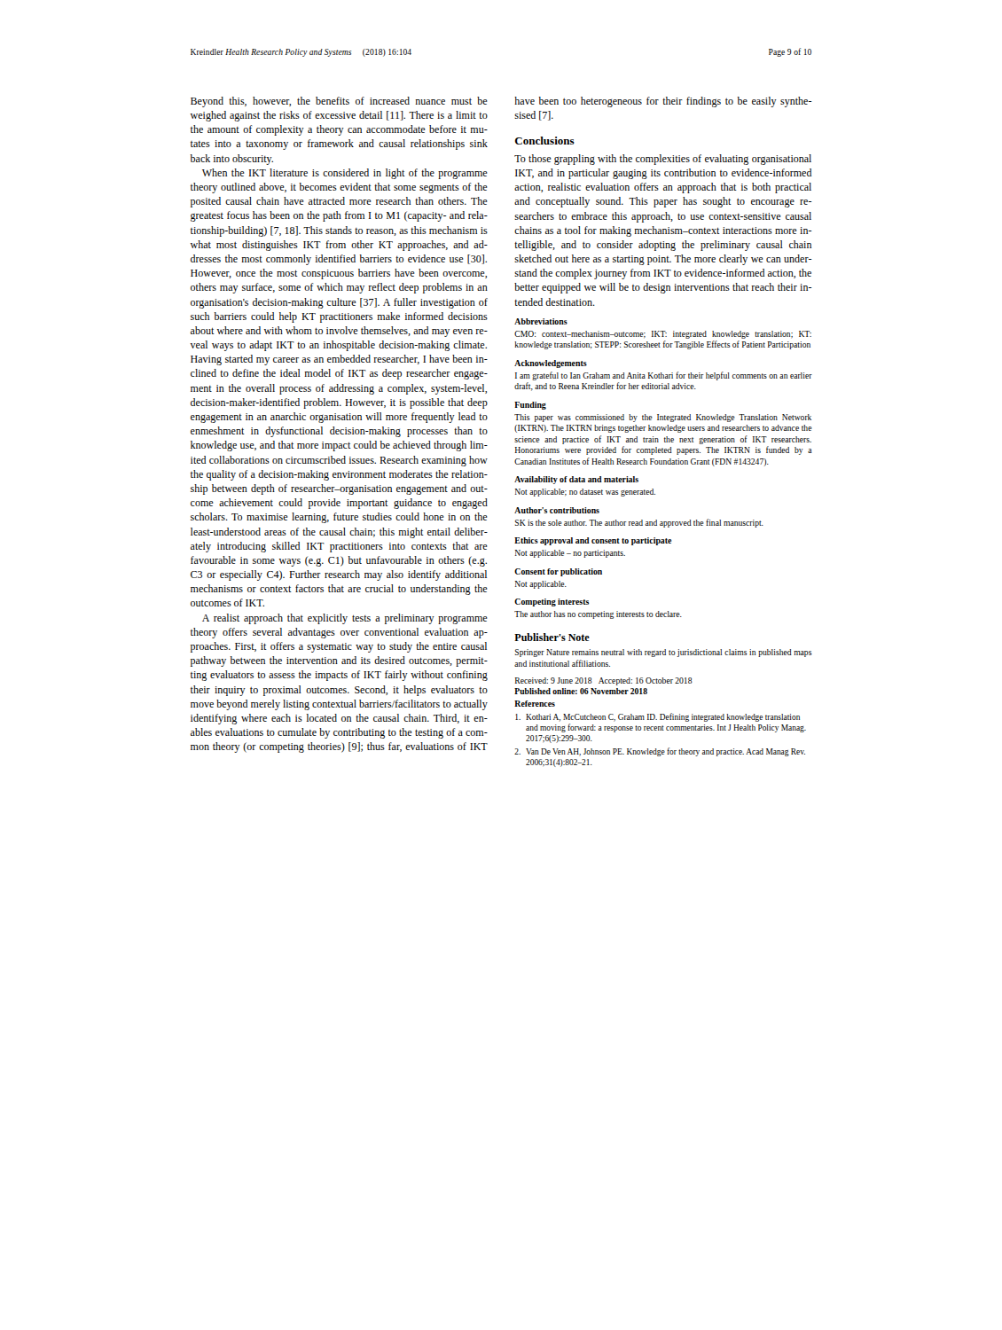Kreindler Health Research Policy and Systems (2018) 16:104
Page 9 of 10
Beyond this, however, the benefits of increased nuance must be weighed against the risks of excessive detail [11]. There is a limit to the amount of complexity a theory can accommodate before it mutates into a taxonomy or framework and causal relationships sink back into obscurity.
When the IKT literature is considered in light of the programme theory outlined above, it becomes evident that some segments of the posited causal chain have attracted more research than others. The greatest focus has been on the path from I to M1 (capacity- and relationship-building) [7, 18]. This stands to reason, as this mechanism is what most distinguishes IKT from other KT approaches, and addresses the most commonly identified barriers to evidence use [30]. However, once the most conspicuous barriers have been overcome, others may surface, some of which may reflect deep problems in an organisation's decision-making culture [37]. A fuller investigation of such barriers could help KT practitioners make informed decisions about where and with whom to involve themselves, and may even reveal ways to adapt IKT to an inhospitable decision-making climate. Having started my career as an embedded researcher, I have been inclined to define the ideal model of IKT as deep researcher engagement in the overall process of addressing a complex, system-level, decision-maker-identified problem. However, it is possible that deep engagement in an anarchic organisation will more frequently lead to enmeshment in dysfunctional decision-making processes than to knowledge use, and that more impact could be achieved through limited collaborations on circumscribed issues. Research examining how the quality of a decision-making environment moderates the relationship between depth of researcher–organisation engagement and outcome achievement could provide important guidance to engaged scholars. To maximise learning, future studies could hone in on the least-understood areas of the causal chain; this might entail deliberately introducing skilled IKT practitioners into contexts that are favourable in some ways (e.g. C1) but unfavourable in others (e.g. C3 or especially C4). Further research may also identify additional mechanisms or context factors that are crucial to understanding the outcomes of IKT.
A realist approach that explicitly tests a preliminary programme theory offers several advantages over conventional evaluation approaches. First, it offers a systematic way to study the entire causal pathway between the intervention and its desired outcomes, permitting evaluators to assess the impacts of IKT fairly without confining their inquiry to proximal outcomes. Second, it helps evaluators to move beyond merely listing contextual barriers/facilitators to actually identifying where each is located on the causal chain. Third, it enables evaluations to cumulate by contributing to the testing of a common theory (or competing theories) [9]; thus far, evaluations of IKT have been too heterogeneous for their findings to be easily synthesised [7].
Conclusions
To those grappling with the complexities of evaluating organisational IKT, and in particular gauging its contribution to evidence-informed action, realistic evaluation offers an approach that is both practical and conceptually sound. This paper has sought to encourage researchers to embrace this approach, to use context-sensitive causal chains as a tool for making mechanism–context interactions more intelligible, and to consider adopting the preliminary causal chain sketched out here as a starting point. The more clearly we can understand the complex journey from IKT to evidence-informed action, the better equipped we will be to design interventions that reach their intended destination.
Abbreviations
CMO: context–mechanism–outcome; IKT: integrated knowledge translation; KT: knowledge translation; STEPP: Scoresheet for Tangible Effects of Patient Participation
Acknowledgements
I am grateful to Ian Graham and Anita Kothari for their helpful comments on an earlier draft, and to Reena Kreindler for her editorial advice.
Funding
This paper was commissioned by the Integrated Knowledge Translation Network (IKTRN). The IKTRN brings together knowledge users and researchers to advance the science and practice of IKT and train the next generation of IKT researchers. Honorariums were provided for completed papers. The IKTRN is funded by a Canadian Institutes of Health Research Foundation Grant (FDN #143247).
Availability of data and materials
Not applicable; no dataset was generated.
Author's contributions
SK is the sole author. The author read and approved the final manuscript.
Ethics approval and consent to participate
Not applicable – no participants.
Consent for publication
Not applicable.
Competing interests
The author has no competing interests to declare.
Publisher's Note
Springer Nature remains neutral with regard to jurisdictional claims in published maps and institutional affiliations.
Received: 9 June 2018 Accepted: 16 October 2018
Published online: 06 November 2018
References
Kothari A, McCutcheon C, Graham ID. Defining integrated knowledge translation and moving forward: a response to recent commentaries. Int J Health Policy Manag. 2017;6(5):299–300.
Van De Ven AH, Johnson PE. Knowledge for theory and practice. Acad Manag Rev. 2006;31(4):802–21.